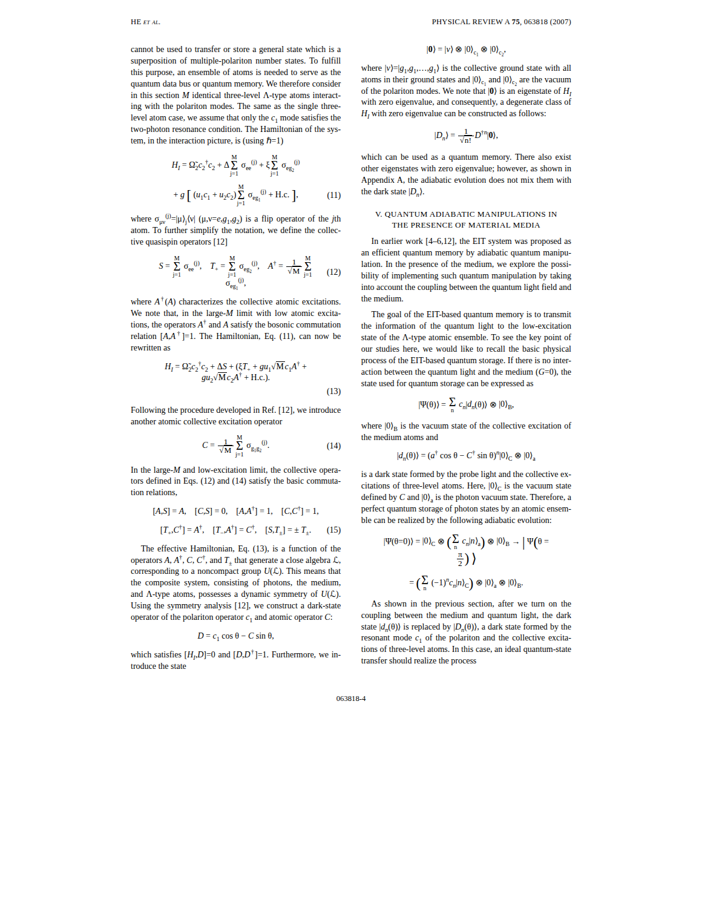HE et al.
PHYSICAL REVIEW A 75, 063818 (2007)
cannot be used to transfer or store a general state which is a superposition of multiple-polariton number states. To fulfill this purpose, an ensemble of atoms is needed to serve as the quantum data bus or quantum memory. We therefore consider in this section M identical three-level Λ-type atoms interacting with the polariton modes. The same as the single three-level atom case, we assume that only the c1 mode satisfies the two-photon resonance condition. The Hamiltonian of the system, in the interaction picture, is (using ℏ=1)
HI = Ω̃2c2†c2 + ΔMΣj=1 σee(j) + ξMΣj=1 σeg2(j)
+ g [ (u1c1 + u2c2)MΣj=1 σeg1(j) + H.c. ], (11)
where σμν(j)=|μ⟩j⟨ν| (μ,ν=e,g1,g2) is a flip operator of the jth atom. To further simplify the notation, we define the collective quasispin operators [12]
S = MΣj=1 σee(j), T+ = MΣj=1 σeg2(j), A† = 1√M MΣj=1 σeg1(j), (12)
where A†(A) characterizes the collective atomic excitations. We note that, in the large-M limit with low atomic excitations, the operators A† and A satisfy the bosonic commutation relation [A,A†]=1. The Hamiltonian, Eq. (11), can now be rewritten as
HI = Ω̃2c2†c2 + ΔS + (ξT+ + gu1√M c1A† + gu2√M c2A† + H.c.).
(13)
Following the procedure developed in Ref. [12], we introduce another atomic collective excitation operator
C = 1√M MΣj=1 σg1g2(j). (14)
In the large-M and low-excitation limit, the collective operators defined in Eqs. (12) and (14) satisfy the basic commutation relations,
[A,S] = A, [C,S] = 0, [A,A†] = 1, [C,C†] = 1,
[T+,C†] = A†, [T−,A†] = C†, [S,T±] = ± T±. (15)
The effective Hamiltonian, Eq. (13), is a function of the operators A, A†, C, C†, and T± that generate a close algebra ℒ, corresponding to a noncompact group U(ℒ). This means that the composite system, consisting of photons, the medium, and Λ-type atoms, possesses a dynamic symmetry of U(ℒ). Using the symmetry analysis [12], we construct a dark-state operator of the polariton operator c1 and atomic operator C:
D = c1 cos θ − C sin θ,
which satisfies [HI,D]=0 and [D,D†]=1. Furthermore, we introduce the state
|0⟩ = |v⟩ ⊗ |0⟩c1 ⊗ |0⟩c2,
where |v⟩=|g1,g1,…,g1⟩ is the collective ground state with all atoms in their ground states and |0⟩c1 and |0⟩c2 are the vacuum of the polariton modes. We note that |0⟩ is an eigenstate of HI with zero eigenvalue, and consequently, a degenerate class of HI with zero eigenvalue can be constructed as follows:
|Dn⟩ = 1√n!D†n|0⟩,
which can be used as a quantum memory. There also exist other eigenstates with zero eigenvalue; however, as shown in Appendix A, the adiabatic evolution does not mix them with the dark state |Dn⟩.
V. QUANTUM ADIABATIC MANIPULATIONS IN
THE PRESENCE OF MATERIAL MEDIA
In earlier work [4–6,12], the EIT system was proposed as an efficient quantum memory by adiabatic quantum manipulation. In the presence of the medium, we explore the possibility of implementing such quantum manipulation by taking into account the coupling between the quantum light field and the medium.
The goal of the EIT-based quantum memory is to transmit the information of the quantum light to the low-excitation state of the Λ-type atomic ensemble. To see the key point of our studies here, we would like to recall the basic physical process of the EIT-based quantum storage. If there is no interaction between the quantum light and the medium (G=0), the state used for quantum storage can be expressed as
|Ψ(θ)⟩ = Σn cn|dn(θ)⟩ ⊗ |0⟩B,
where |0⟩B is the vacuum state of the collective excitation of the medium atoms and
|dn(θ)⟩ = (a† cos θ − C† sin θ)n|0⟩C ⊗ |0⟩a
is a dark state formed by the probe light and the collective excitations of three-level atoms. Here, |0⟩C is the vacuum state defined by C and |0⟩a is the photon vacuum state. Therefore, a perfect quantum storage of photon states by an atomic ensemble can be realized by the following adiabatic evolution:
|Ψ(θ=0)⟩ = |0⟩C ⊗ (Σn cn|n⟩a) ⊗ |0⟩B → | Ψ(θ = π 2) ⟩
= (Σn (−1)ncn|n⟩C) ⊗ |0⟩a ⊗ |0⟩B.
As shown in the previous section, after we turn on the coupling between the medium and quantum light, the dark state |dn(θ)⟩ is replaced by |Dn(θ)⟩, a dark state formed by the resonant mode c1 of the polariton and the collective excitations of three-level atoms. In this case, an ideal quantum-state transfer should realize the process
063818-4